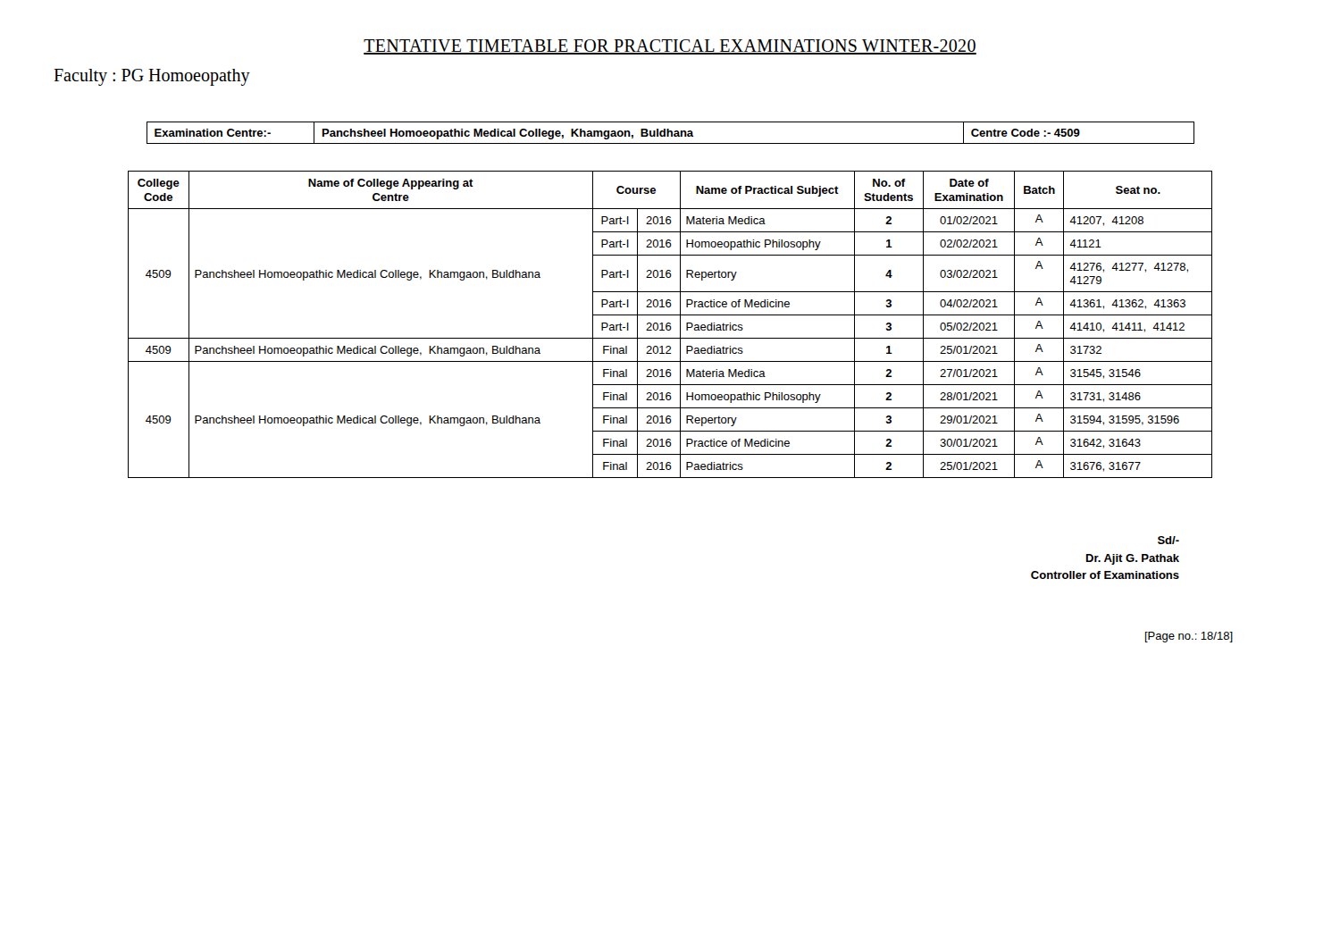TENTATIVE TIMETABLE FOR PRACTICAL EXAMINATIONS WINTER-2020
Faculty : PG Homoeopathy
| Examination Centre:- | Panchsheel Homoeopathic Medical College, Khamgaon, Buldhana | Centre Code :- 4509 |
| College Code | Name of College Appearing at Centre | Course | Name of Practical Subject | No. of Students | Date of Examination | Batch | Seat no. |
| --- | --- | --- | --- | --- | --- | --- | --- |
| 4509 | Panchsheel Homoeopathic Medical College, Khamgaon, Buldhana | Part-I | 2016 | Materia Medica | 2 | 01/02/2021 | A | 41207, 41208 |
| Part-I | 2016 | Homoeopathic Philosophy | 1 | 02/02/2021 | A | 41121 |
| Part-I | 2016 | Repertory | 4 | 03/02/2021 | A | 41276, 41277, 41278, 41279 |
| Part-I | 2016 | Practice of Medicine | 3 | 04/02/2021 | A | 41361, 41362, 41363 |
| Part-I | 2016 | Paediatrics | 3 | 05/02/2021 | A | 41410, 41411, 41412 |
| 4509 | Panchsheel Homoeopathic Medical College, Khamgaon, Buldhana | Final | 2012 | Paediatrics | 1 | 25/01/2021 | A | 31732 |
| 4509 | Panchsheel Homoeopathic Medical College, Khamgaon, Buldhana | Final | 2016 | Materia Medica | 2 | 27/01/2021 | A | 31545, 31546 |
| Final | 2016 | Homoeopathic Philosophy | 2 | 28/01/2021 | A | 31731, 31486 |
| Final | 2016 | Repertory | 3 | 29/01/2021 | A | 31594, 31595, 31596 |
| Final | 2016 | Practice of Medicine | 2 | 30/01/2021 | A | 31642, 31643 |
| Final | 2016 | Paediatrics | 2 | 25/01/2021 | A | 31676, 31677 |
Sd/-
Dr. Ajit G. Pathak
Controller of Examinations
[Page no.: 18/18]